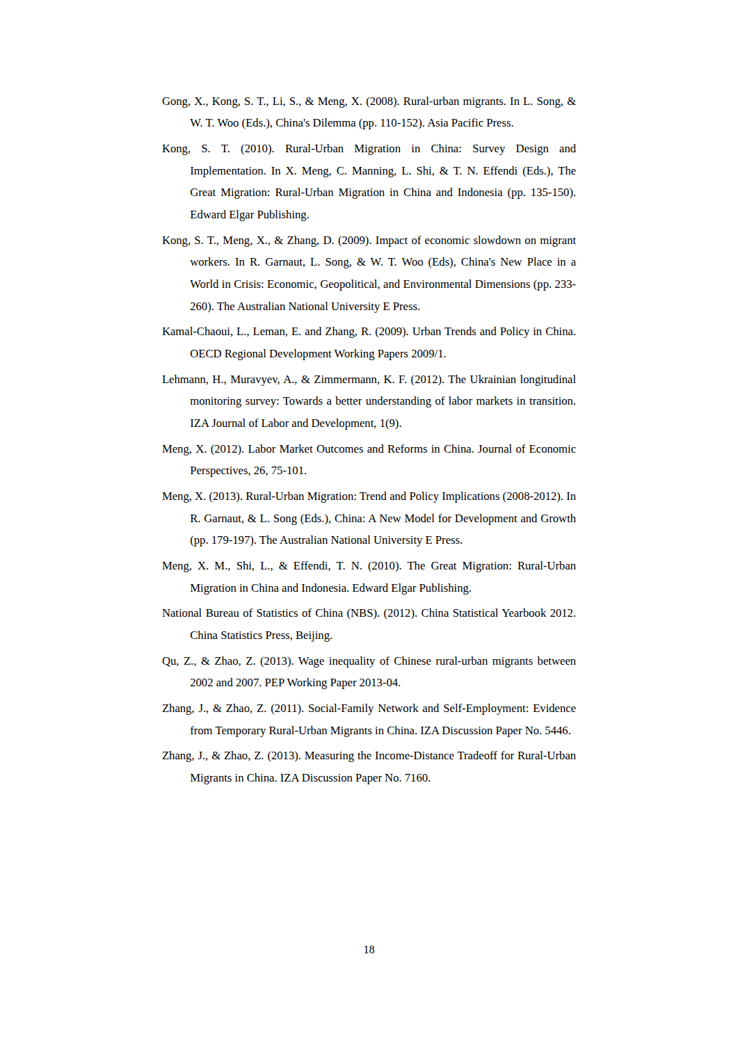Gong, X., Kong, S. T., Li, S., & Meng, X. (2008). Rural-urban migrants. In L. Song, & W. T. Woo (Eds.), China's Dilemma (pp. 110-152). Asia Pacific Press.
Kong, S. T. (2010). Rural-Urban Migration in China: Survey Design and Implementation. In X. Meng, C. Manning, L. Shi, & T. N. Effendi (Eds.), The Great Migration: Rural-Urban Migration in China and Indonesia (pp. 135-150). Edward Elgar Publishing.
Kong, S. T., Meng, X., & Zhang, D. (2009). Impact of economic slowdown on migrant workers. In R. Garnaut, L. Song, & W. T. Woo (Eds), China's New Place in a World in Crisis: Economic, Geopolitical, and Environmental Dimensions (pp. 233-260). The Australian National University E Press.
Kamal-Chaoui, L., Leman, E. and Zhang, R. (2009). Urban Trends and Policy in China. OECD Regional Development Working Papers 2009/1.
Lehmann, H., Muravyev, A., & Zimmermann, K. F. (2012). The Ukrainian longitudinal monitoring survey: Towards a better understanding of labor markets in transition. IZA Journal of Labor and Development, 1(9).
Meng, X. (2012). Labor Market Outcomes and Reforms in China. Journal of Economic Perspectives, 26, 75-101.
Meng, X. (2013). Rural-Urban Migration: Trend and Policy Implications (2008-2012). In R. Garnaut, & L. Song (Eds.), China: A New Model for Development and Growth (pp. 179-197). The Australian National University E Press.
Meng, X. M., Shi, L., & Effendi, T. N. (2010). The Great Migration: Rural-Urban Migration in China and Indonesia. Edward Elgar Publishing.
National Bureau of Statistics of China (NBS). (2012). China Statistical Yearbook 2012. China Statistics Press, Beijing.
Qu, Z., & Zhao, Z. (2013). Wage inequality of Chinese rural-urban migrants between 2002 and 2007. PEP Working Paper 2013-04.
Zhang, J., & Zhao, Z. (2011). Social-Family Network and Self-Employment: Evidence from Temporary Rural-Urban Migrants in China. IZA Discussion Paper No. 5446.
Zhang, J., & Zhao, Z. (2013). Measuring the Income-Distance Tradeoff for Rural-Urban Migrants in China. IZA Discussion Paper No. 7160.
18